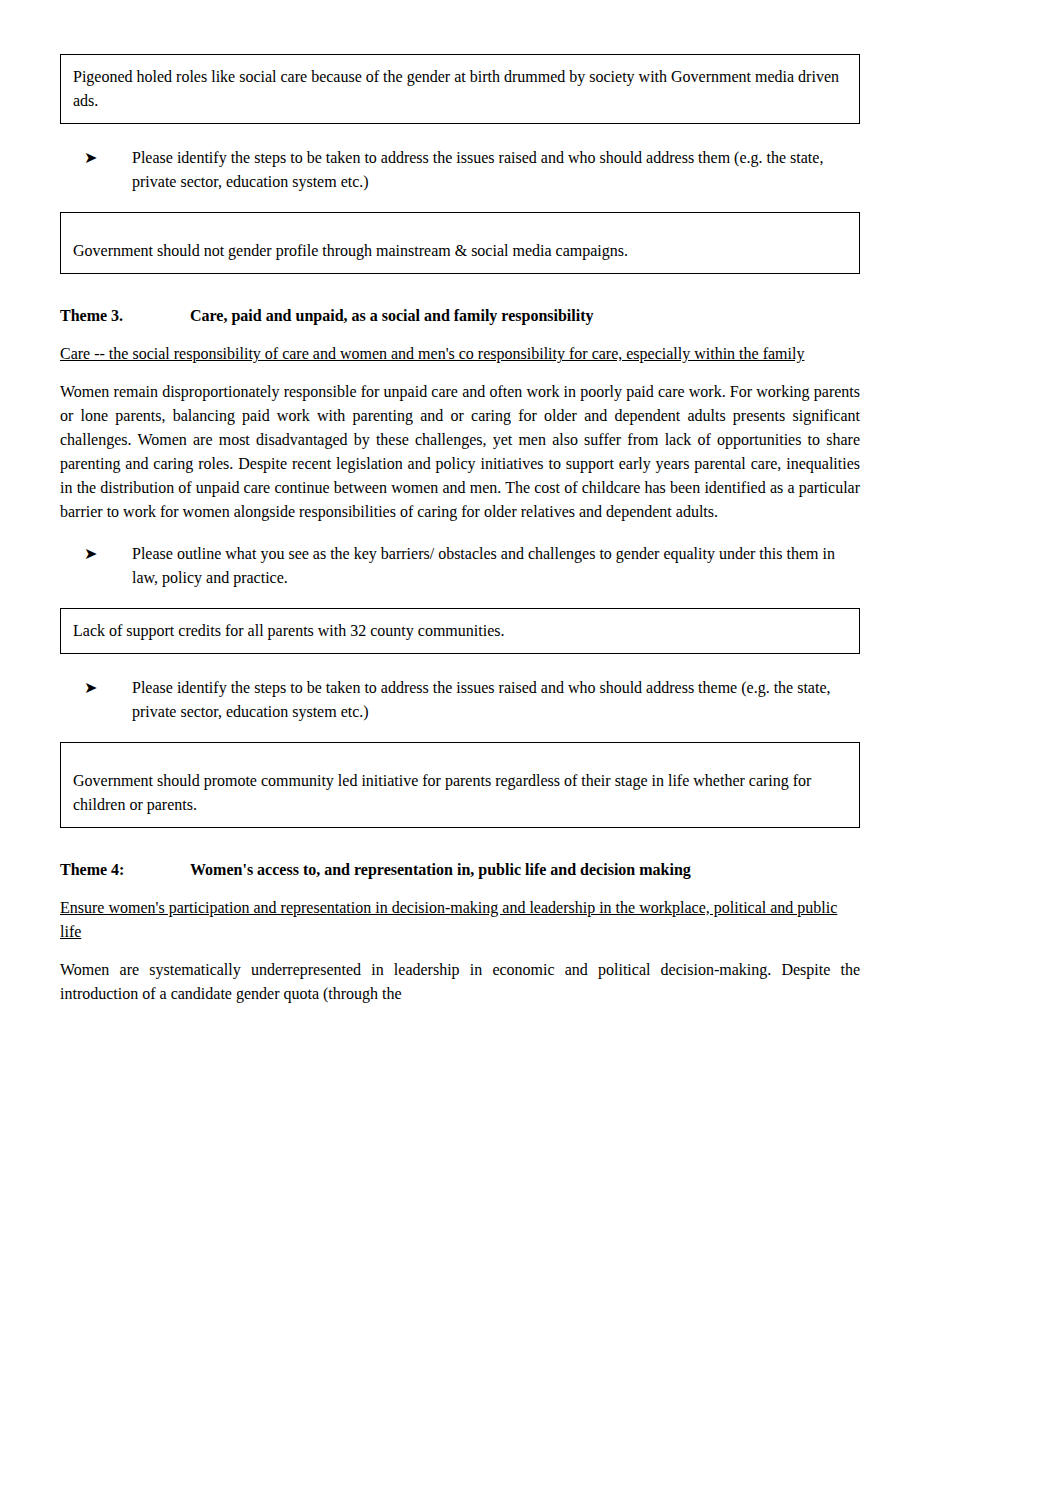Pigeoned holed roles like social care because of the gender at birth drummed by society with Government media driven ads.
Please identify the steps to be taken to address the issues raised and who should address them (e.g. the state, private sector, education system etc.)
Government should not gender profile through mainstream & social media campaigns.
Theme 3. Care, paid and unpaid, as a social and family responsibility
Care -- the social responsibility of care and women and men's co responsibility for care, especially within the family
Women remain disproportionately responsible for unpaid care and often work in poorly paid care work. For working parents or lone parents, balancing paid work with parenting and or caring for older and dependent adults presents significant challenges. Women are most disadvantaged by these challenges, yet men also suffer from lack of opportunities to share parenting and caring roles. Despite recent legislation and policy initiatives to support early years parental care, inequalities in the distribution of unpaid care continue between women and men. The cost of childcare has been identified as a particular barrier to work for women alongside responsibilities of caring for older relatives and dependent adults.
Please outline what you see as the key barriers/ obstacles and challenges to gender equality under this them in law, policy and practice.
Lack of support credits for all parents with 32 county communities.
Please identify the steps to be taken to address the issues raised and who should address theme (e.g. the state, private sector, education system etc.)
Government should promote community led initiative for parents regardless of their stage in life whether caring for children or parents.
Theme 4: Women's access to, and representation in, public life and decision making
Ensure women's participation and representation in decision-making and leadership in the workplace, political and public life
Women are systematically underrepresented in leadership in economic and political decision-making. Despite the introduction of a candidate gender quota (through the